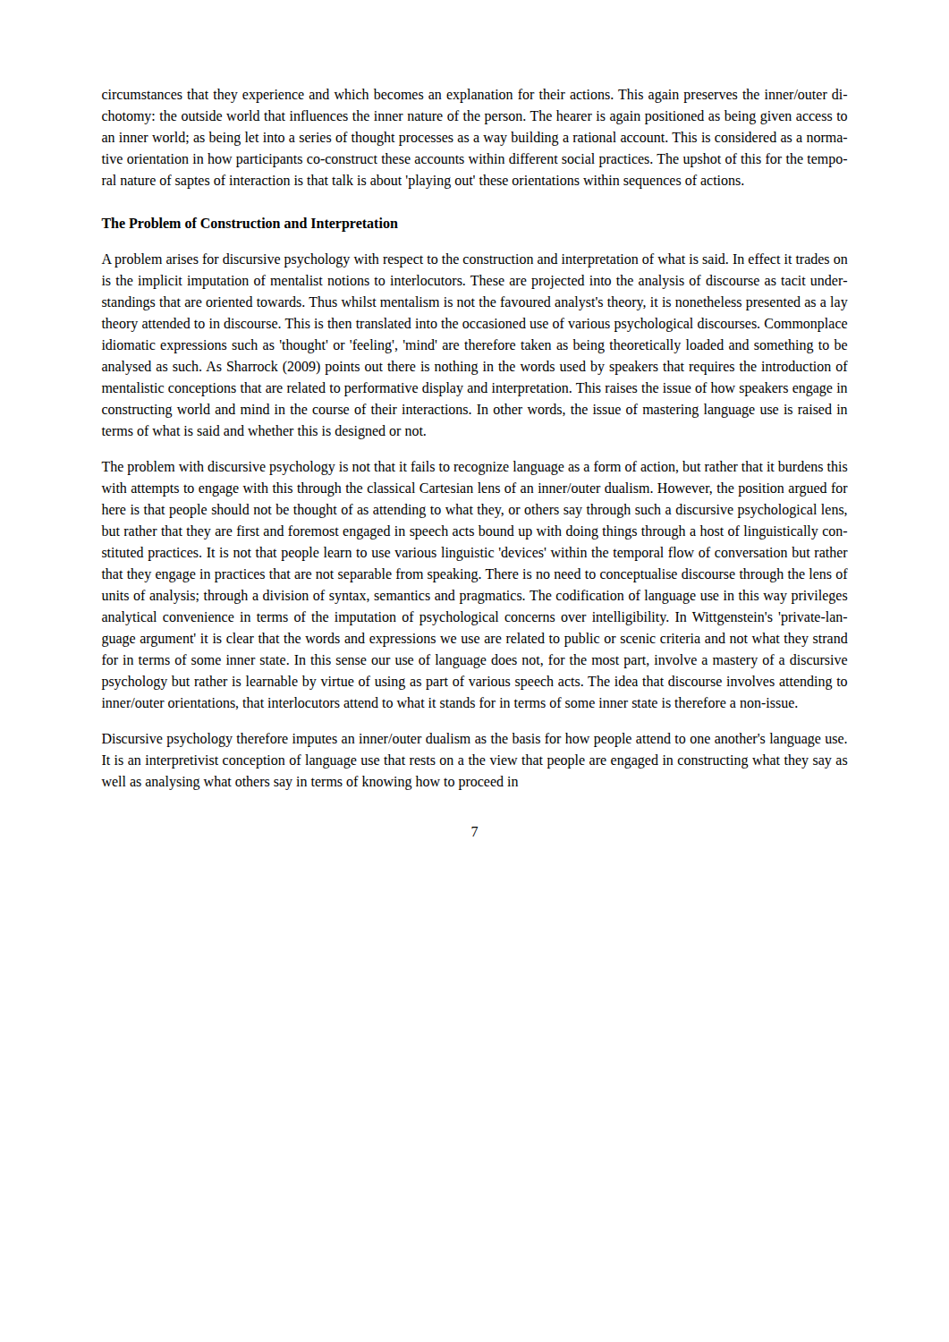circumstances that they experience and which becomes an explanation for their actions. This again preserves the inner/outer dichotomy: the outside world that influences the inner nature of the person. The hearer is again positioned as being given access to an inner world; as being let into a series of thought processes as a way building a rational account. This is considered as a normative orientation in how participants co-construct these accounts within different social practices. The upshot of this for the temporal nature of saptes of interaction is that talk is about 'playing out' these orientations within sequences of actions.
The Problem of Construction and Interpretation
A problem arises for discursive psychology with respect to the construction and interpretation of what is said. In effect it trades on is the implicit imputation of mentalist notions to interlocutors. These are projected into the analysis of discourse as tacit understandings that are oriented towards. Thus whilst mentalism is not the favoured analyst's theory, it is nonetheless presented as a lay theory attended to in discourse. This is then translated into the occasioned use of various psychological discourses. Commonplace idiomatic expressions such as 'thought' or 'feeling', 'mind' are therefore taken as being theoretically loaded and something to be analysed as such. As Sharrock (2009) points out there is nothing in the words used by speakers that requires the introduction of mentalistic conceptions that are related to performative display and interpretation. This raises the issue of how speakers engage in constructing world and mind in the course of their interactions. In other words, the issue of mastering language use is raised in terms of what is said and whether this is designed or not.
The problem with discursive psychology is not that it fails to recognize language as a form of action, but rather that it burdens this with attempts to engage with this through the classical Cartesian lens of an inner/outer dualism. However, the position argued for here is that people should not be thought of as attending to what they, or others say through such a discursive psychological lens, but rather that they are first and foremost engaged in speech acts bound up with doing things through a host of linguistically constituted practices. It is not that people learn to use various linguistic 'devices' within the temporal flow of conversation but rather that they engage in practices that are not separable from speaking. There is no need to conceptualise discourse through the lens of units of analysis; through a division of syntax, semantics and pragmatics. The codification of language use in this way privileges analytical convenience in terms of the imputation of psychological concerns over intelligibility. In Wittgenstein's 'private-language argument' it is clear that the words and expressions we use are related to public or scenic criteria and not what they strand for in terms of some inner state. In this sense our use of language does not, for the most part, involve a mastery of a discursive psychology but rather is learnable by virtue of using as part of various speech acts. The idea that discourse involves attending to inner/outer orientations, that interlocutors attend to what it stands for in terms of some inner state is therefore a non-issue.
Discursive psychology therefore imputes an inner/outer dualism as the basis for how people attend to one another's language use. It is an interpretivist conception of language use that rests on a the view that people are engaged in constructing what they say as well as analysing what others say in terms of knowing how to proceed in
7